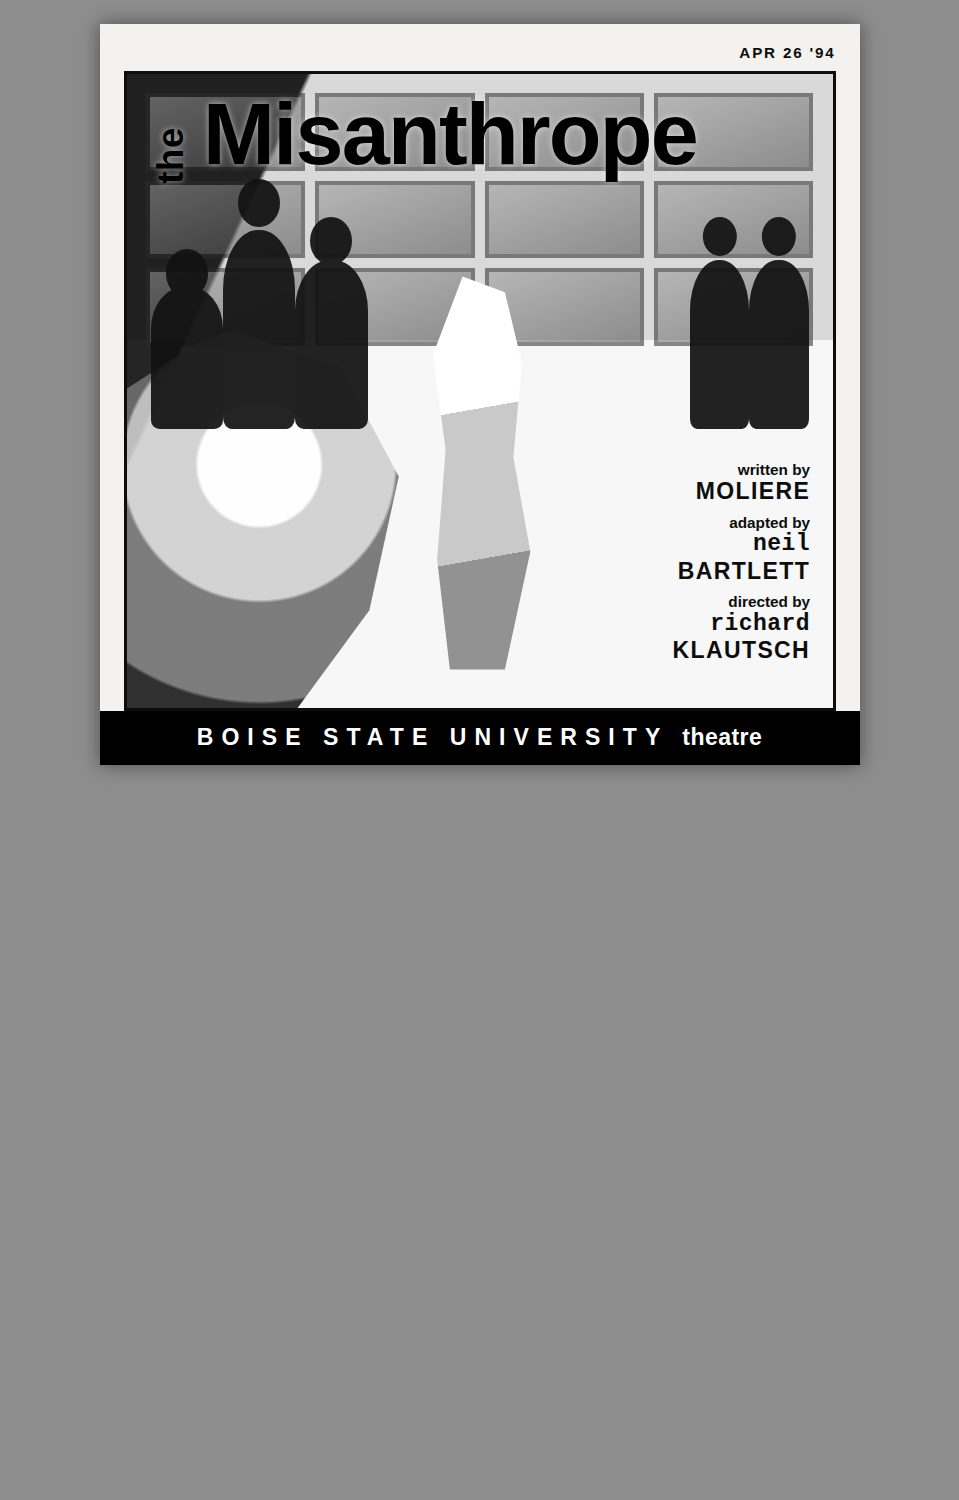APR 26 '94
the Misanthrope
written by Moliere
adapted by neil Bartlett
directed by richard Klautsch
Boise State University theatre